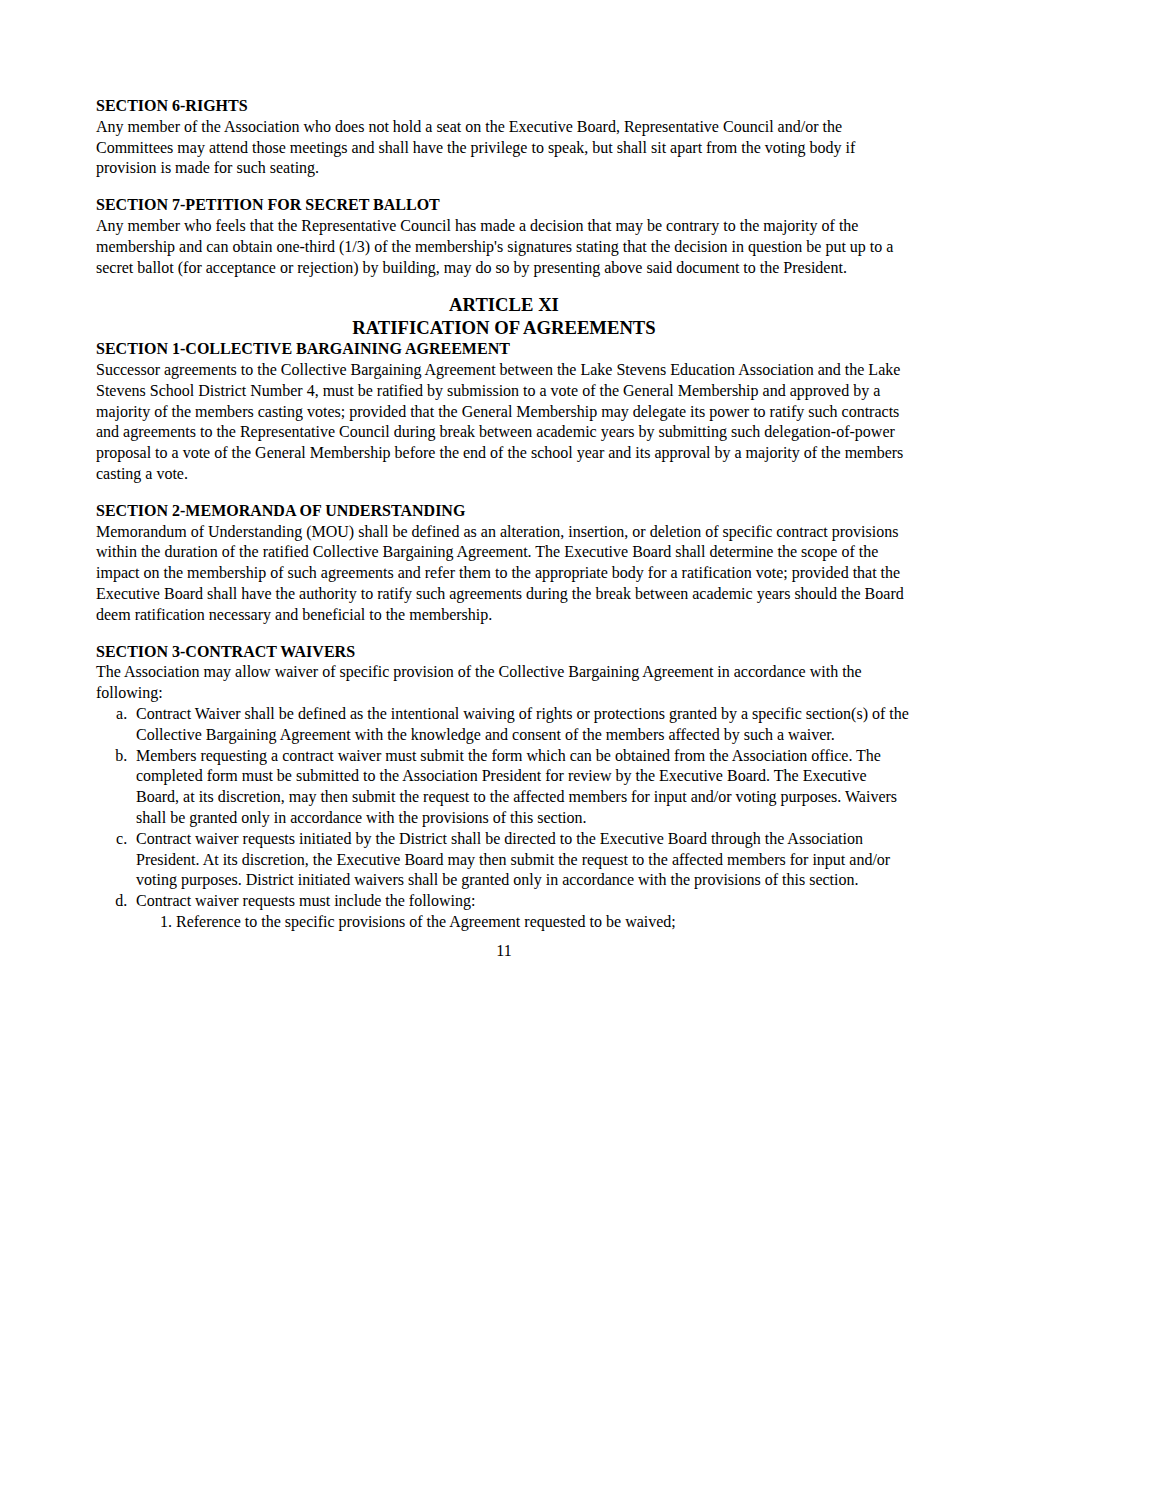Section 6-Rights
Any member of the Association who does not hold a seat on the Executive Board, Representative Council and/or the Committees may attend those meetings and shall have the privilege to speak, but shall sit apart from the voting body if provision is made for such seating.
Section 7-Petition for Secret Ballot
Any member who feels that the Representative Council has made a decision that may be contrary to the majority of the membership and can obtain one-third (1/3) of the membership's signatures stating that the decision in question be put up to a secret ballot (for acceptance or rejection) by building, may do so by presenting above said document to the President.
ARTICLE XI
RATIFICATION OF AGREEMENTS
Section 1-Collective Bargaining Agreement
Successor agreements to the Collective Bargaining Agreement between the Lake Stevens Education Association and the Lake Stevens School District Number 4, must be ratified by submission to a vote of the General Membership and approved by a majority of the members casting votes; provided that the General Membership may delegate its power to ratify such contracts and agreements to the Representative Council during break between academic years by submitting such delegation-of-power proposal to a vote of the General Membership before the end of the school year and its approval by a majority of the members casting a vote.
Section 2-Memoranda of Understanding
Memorandum of Understanding (MOU) shall be defined as an alteration, insertion, or deletion of specific contract provisions within the duration of the ratified Collective Bargaining Agreement. The Executive Board shall determine the scope of the impact on the membership of such agreements and refer them to the appropriate body for a ratification vote; provided that the Executive Board shall have the authority to ratify such agreements during the break between academic years should the Board deem ratification necessary and beneficial to the membership.
Section 3-Contract Waivers
The Association may allow waiver of specific provision of the Collective Bargaining Agreement in accordance with the following:
Contract Waiver shall be defined as the intentional waiving of rights or protections granted by a specific section(s) of the Collective Bargaining Agreement with the knowledge and consent of the members affected by such a waiver.
Members requesting a contract waiver must submit the form which can be obtained from the Association office. The completed form must be submitted to the Association President for review by the Executive Board. The Executive Board, at its discretion, may then submit the request to the affected members for input and/or voting purposes. Waivers shall be granted only in accordance with the provisions of this section.
Contract waiver requests initiated by the District shall be directed to the Executive Board through the Association President. At its discretion, the Executive Board may then submit the request to the affected members for input and/or voting purposes. District initiated waivers shall be granted only in accordance with the provisions of this section.
Contract waiver requests must include the following:
Reference to the specific provisions of the Agreement requested to be waived;
11